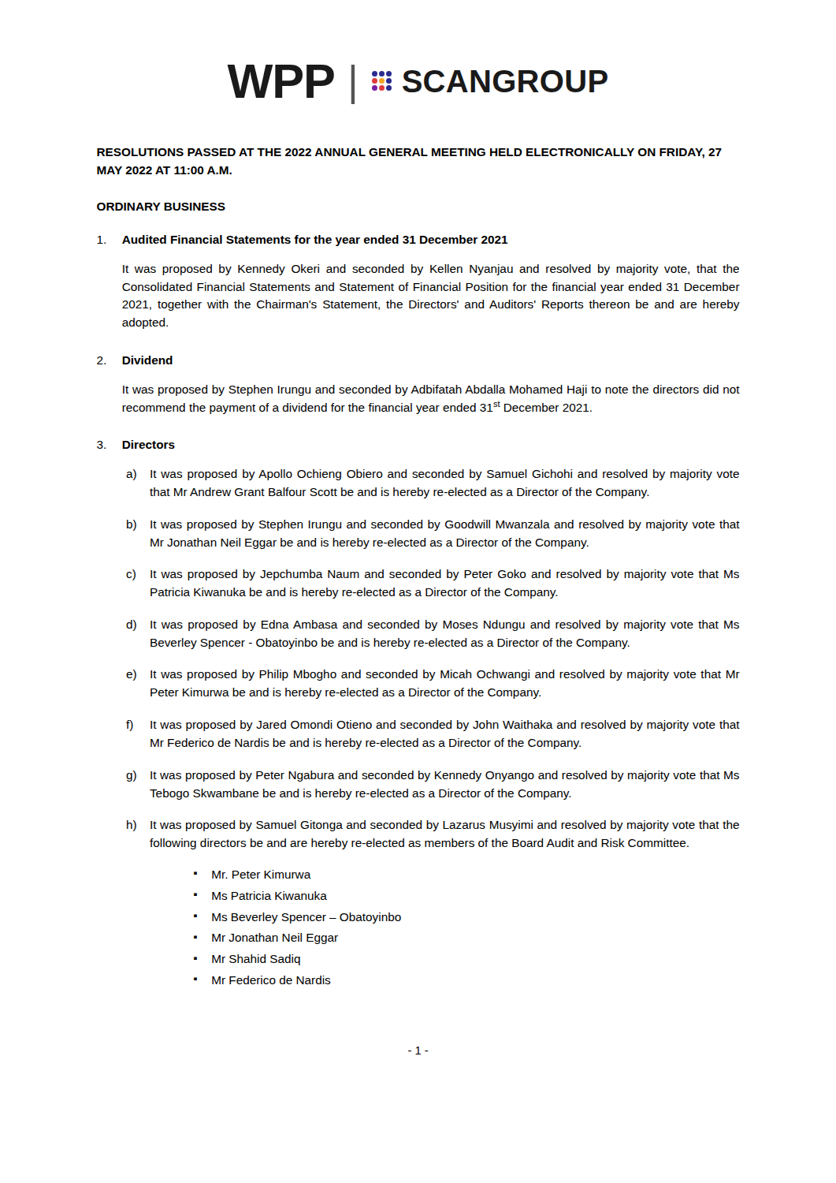WPP | SCANGROUP
Resolutions passed at the 2022 Annual General Meeting held electronically on Friday, 27 May 2022 at 11:00 a.m.
Ordinary Business
Audited Financial Statements for the year ended 31 December 2021
It was proposed by Kennedy Okeri and seconded by Kellen Nyanjau and resolved by majority vote, that the Consolidated Financial Statements and Statement of Financial Position for the financial year ended 31 December 2021, together with the Chairman's Statement, the Directors' and Auditors' Reports thereon be and are hereby adopted.
Dividend
It was proposed by Stephen Irungu and seconded by Adbifatah Abdalla Mohamed Haji to note the directors did not recommend the payment of a dividend for the financial year ended 31st December 2021.
Directors
It was proposed by Apollo Ochieng Obiero and seconded by Samuel Gichohi and resolved by majority vote that Mr Andrew Grant Balfour Scott be and is hereby re-elected as a Director of the Company.
It was proposed by Stephen Irungu and seconded by Goodwill Mwanzala and resolved by majority vote that Mr Jonathan Neil Eggar be and is hereby re-elected as a Director of the Company.
It was proposed by Jepchumba Naum and seconded by Peter Goko and resolved by majority vote that Ms Patricia Kiwanuka be and is hereby re-elected as a Director of the Company.
It was proposed by Edna Ambasa and seconded by Moses Ndungu and resolved by majority vote that Ms Beverley Spencer - Obatoyinbo be and is hereby re-elected as a Director of the Company.
It was proposed by Philip Mbogho and seconded by Micah Ochwangi and resolved by majority vote that Mr Peter Kimurwa be and is hereby re-elected as a Director of the Company.
It was proposed by Jared Omondi Otieno and seconded by John Waithaka and resolved by majority vote that Mr Federico de Nardis be and is hereby re-elected as a Director of the Company.
It was proposed by Peter Ngabura and seconded by Kennedy Onyango and resolved by majority vote that Ms Tebogo Skwambane be and is hereby re-elected as a Director of the Company.
It was proposed by Samuel Gitonga and seconded by Lazarus Musyimi and resolved by majority vote that the following directors be and are hereby re-elected as members of the Board Audit and Risk Committee.
Mr. Peter Kimurwa
Ms Patricia Kiwanuka
Ms Beverley Spencer – Obatoyinbo
Mr Jonathan Neil Eggar
Mr Shahid Sadiq
Mr Federico de Nardis
- 1 -